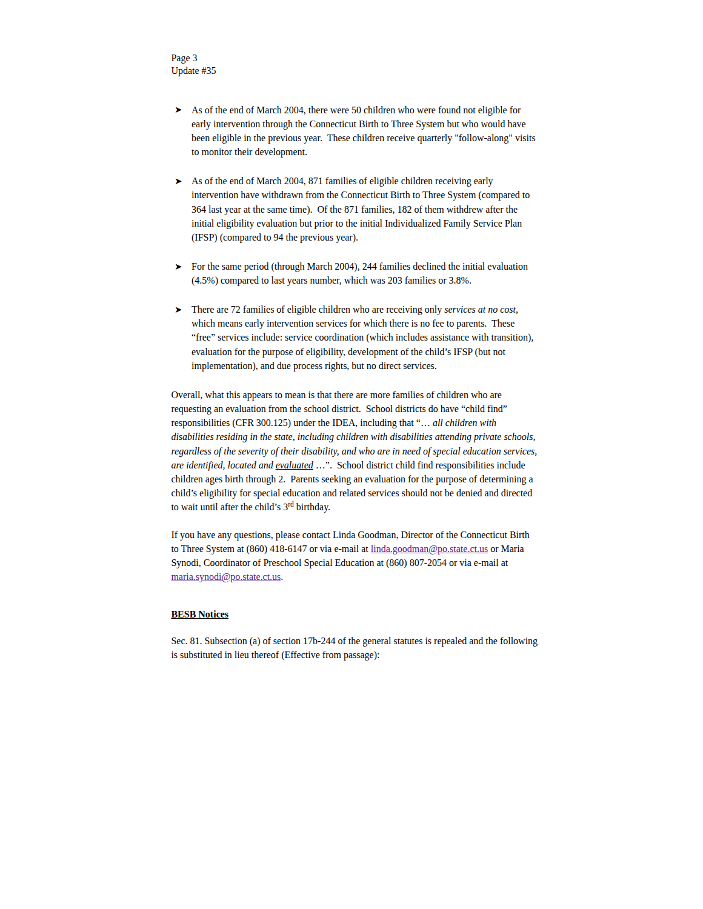Page 3
Update #35
As of the end of March 2004, there were 50 children who were found not eligible for early intervention through the Connecticut Birth to Three System but who would have been eligible in the previous year. These children receive quarterly "follow-along" visits to monitor their development.
As of the end of March 2004, 871 families of eligible children receiving early intervention have withdrawn from the Connecticut Birth to Three System (compared to 364 last year at the same time). Of the 871 families, 182 of them withdrew after the initial eligibility evaluation but prior to the initial Individualized Family Service Plan (IFSP) (compared to 94 the previous year).
For the same period (through March 2004), 244 families declined the initial evaluation (4.5%) compared to last years number, which was 203 families or 3.8%.
There are 72 families of eligible children who are receiving only services at no cost, which means early intervention services for which there is no fee to parents. These “free” services include: service coordination (which includes assistance with transition), evaluation for the purpose of eligibility, development of the child’s IFSP (but not implementation), and due process rights, but no direct services.
Overall, what this appears to mean is that there are more families of children who are requesting an evaluation from the school district. School districts do have “child find” responsibilities (CFR 300.125) under the IDEA, including that “… all children with disabilities residing in the state, including children with disabilities attending private schools, regardless of the severity of their disability, and who are in need of special education services, are identified, located and evaluated …”. School district child find responsibilities include children ages birth through 2. Parents seeking an evaluation for the purpose of determining a child’s eligibility for special education and related services should not be denied and directed to wait until after the child’s 3rd birthday.
If you have any questions, please contact Linda Goodman, Director of the Connecticut Birth to Three System at (860) 418-6147 or via e-mail at linda.goodman@po.state.ct.us or Maria Synodi, Coordinator of Preschool Special Education at (860) 807-2054 or via e-mail at maria.synodi@po.state.ct.us.
BESB Notices
Sec. 81. Subsection (a) of section 17b-244 of the general statutes is repealed and the following is substituted in lieu thereof (Effective from passage):